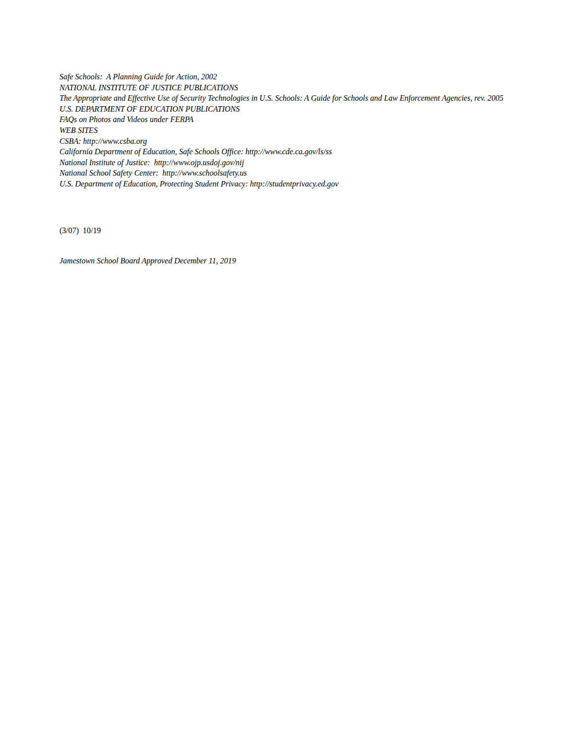Safe Schools: A Planning Guide for Action, 2002
NATIONAL INSTITUTE OF JUSTICE PUBLICATIONS
The Appropriate and Effective Use of Security Technologies in U.S. Schools: A Guide for Schools and Law Enforcement Agencies, rev. 2005
U.S. DEPARTMENT OF EDUCATION PUBLICATIONS
FAQs on Photos and Videos under FERPA
WEB SITES
CSBA: http://www.csba.org
California Department of Education, Safe Schools Office: http://www.cde.ca.gov/ls/ss
National Institute of Justice: http://www.ojp.usdoj.gov/nij
National School Safety Center: http://www.schoolsafety.us
U.S. Department of Education, Protecting Student Privacy: http://studentprivacy.ed.gov
(3/07) 10/19
Jamestown School Board Approved December 11, 2019